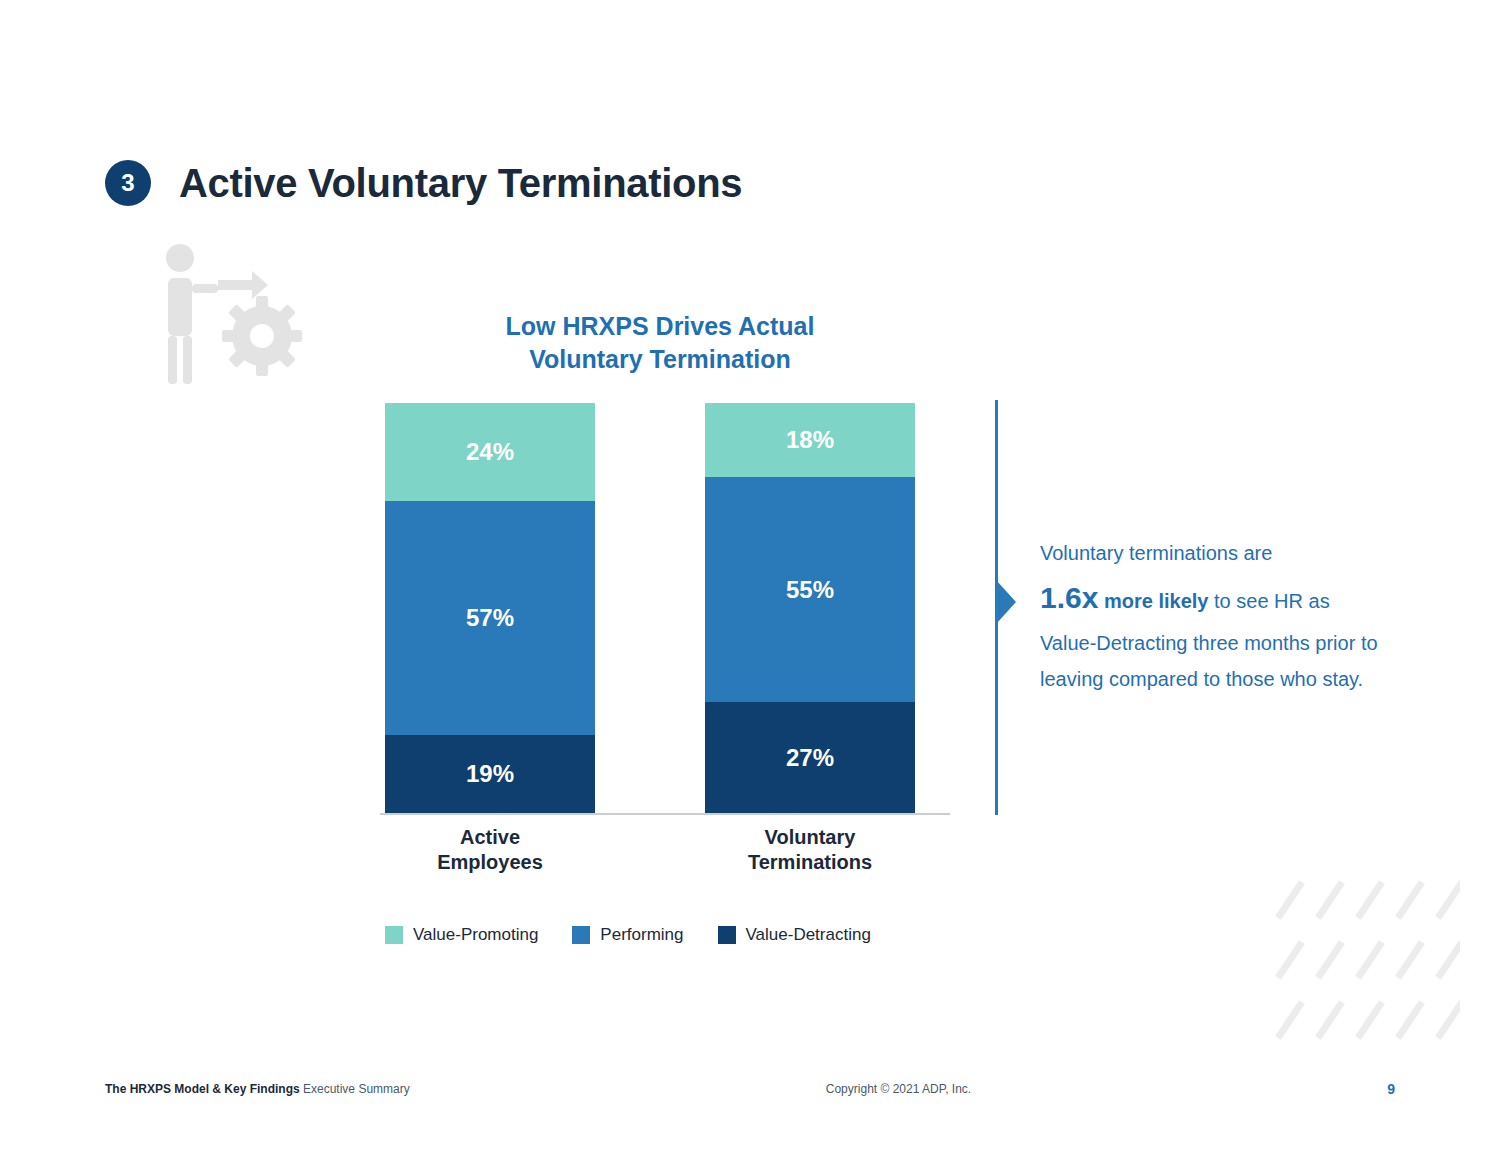3
Active Voluntary Terminations
Low HRXPS Drives Actual
Voluntary Termination
24%
57%
19%
18%
55%
27%
Active
Employees
Voluntary
Terminations
Value-Promoting
Performing
Value-Detracting
Voluntary terminations are
1.6x more likely to see HR as
Value-Detracting three months prior to
leaving compared to those who stay.
The HRXPS Model & Key Findings Executive Summary
Copyright © 2021 ADP, Inc.
9